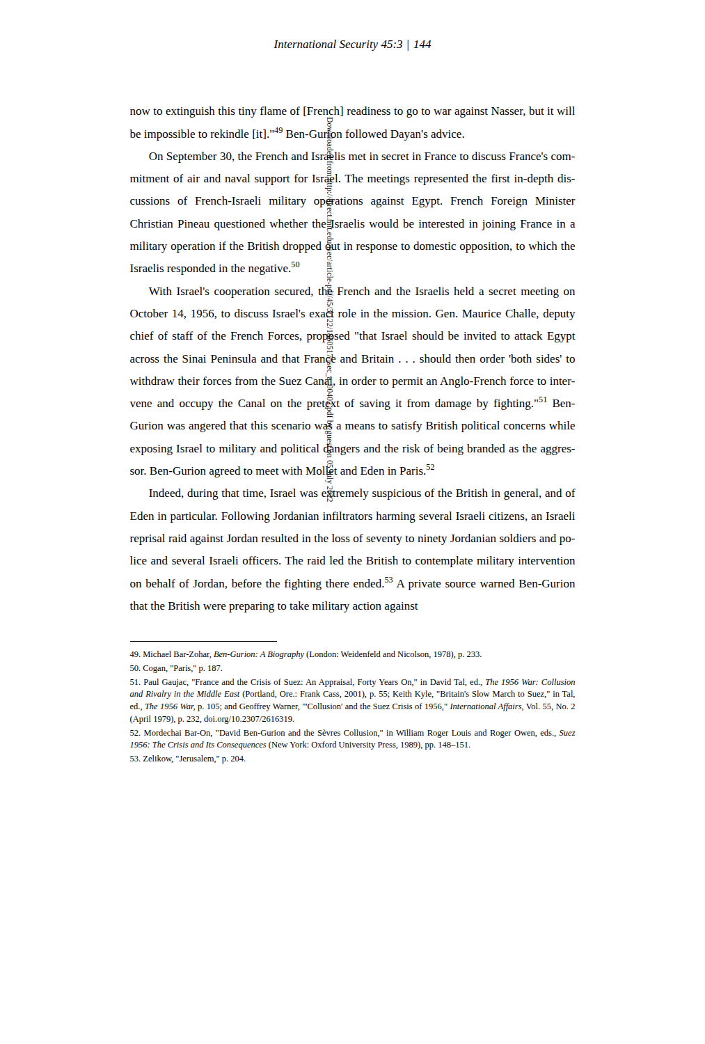Downloaded from http://direct.mit.edu/isec/article-pdf/45/3/122/1860517/isec_a_00402.pdf by guest on 05 July 2022
International Security 45:3|144
now to extinguish this tiny flame of [French] readiness to go to war against Nasser, but it will be impossible to rekindle [it]."49 Ben-Gurion followed Dayan's advice.
On September 30, the French and Israelis met in secret in France to discuss France's commitment of air and naval support for Israel. The meetings represented the first in-depth discussions of French-Israeli military operations against Egypt. French Foreign Minister Christian Pineau questioned whether the Israelis would be interested in joining France in a military operation if the British dropped out in response to domestic opposition, to which the Israelis responded in the negative.50
With Israel's cooperation secured, the French and the Israelis held a secret meeting on October 14, 1956, to discuss Israel's exact role in the mission. Gen. Maurice Challe, deputy chief of staff of the French Forces, proposed "that Israel should be invited to attack Egypt across the Sinai Peninsula and that France and Britain . . . should then order 'both sides' to withdraw their forces from the Suez Canal, in order to permit an Anglo-French force to intervene and occupy the Canal on the pretext of saving it from damage by fighting."51 Ben-Gurion was angered that this scenario was a means to satisfy British political concerns while exposing Israel to military and political dangers and the risk of being branded as the aggressor. Ben-Gurion agreed to meet with Mollet and Eden in Paris.52
Indeed, during that time, Israel was extremely suspicious of the British in general, and of Eden in particular. Following Jordanian infiltrators harming several Israeli citizens, an Israeli reprisal raid against Jordan resulted in the loss of seventy to ninety Jordanian soldiers and police and several Israeli officers. The raid led the British to contemplate military intervention on behalf of Jordan, before the fighting there ended.53 A private source warned Ben-Gurion that the British were preparing to take military action against
49. Michael Bar-Zohar, Ben-Gurion: A Biography (London: Weidenfeld and Nicolson, 1978), p. 233.
50. Cogan, "Paris," p. 187.
51. Paul Gaujac, "France and the Crisis of Suez: An Appraisal, Forty Years On," in David Tal, ed., The 1956 War: Collusion and Rivalry in the Middle East (Portland, Ore.: Frank Cass, 2001), p. 55; Keith Kyle, "Britain's Slow March to Suez," in Tal, ed., The 1956 War, p. 105; and Geoffrey Warner, "'Collusion' and the Suez Crisis of 1956," International Affairs, Vol. 55, No. 2 (April 1979), p. 232, doi.org/10.2307/2616319.
52. Mordechai Bar-On, "David Ben-Gurion and the Sèvres Collusion," in William Roger Louis and Roger Owen, eds., Suez 1956: The Crisis and Its Consequences (New York: Oxford University Press, 1989), pp. 148–151.
53. Zelikow, "Jerusalem," p. 204.